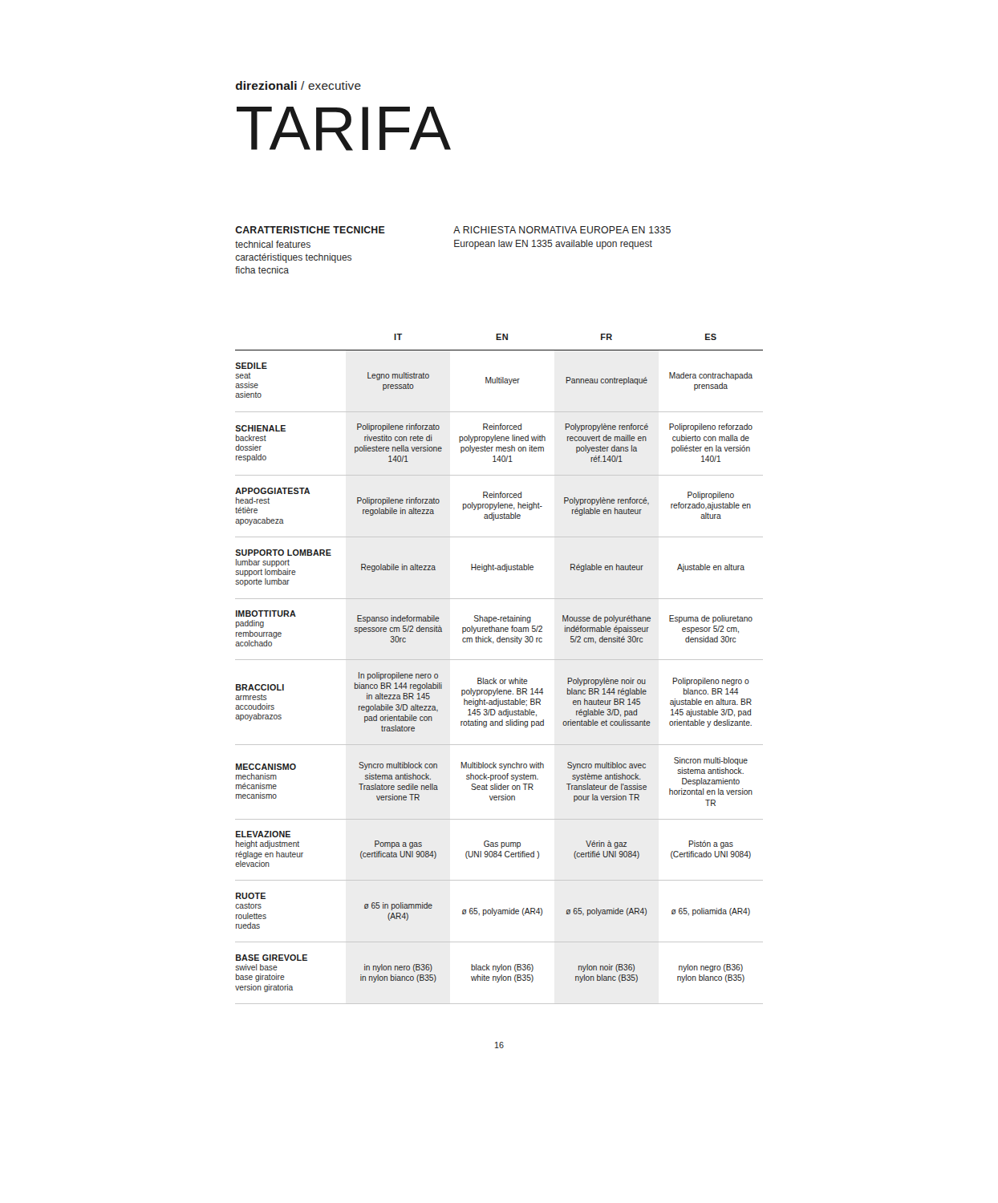direzionali / executive
TARIFA
Caratteristiche tecniche
technical features
caractéristiques techniques
ficha tecnica
A richiesta normativa europea EN 1335
European law EN 1335 available upon request
| | IT | EN | FR | ES |
| --- | --- | --- | --- | --- |
| Sedile seat assise asiento | Legno multistrato pressato | Multilayer | Panneau contreplaqué | Madera contrachapada prensada |
| Schienale backrest dossier respaldo | Polipropilene rinforzato rivestito con rete di poliestere nella versione 140/1 | Reinforced polypropylene lined with polyester mesh on item 140/1 | Polypropylène renforcé recouvert de maille en polyester dans la réf.140/1 | Polipropileno reforzado cubierto con malla de poliéster en la versión 140/1 |
| Appoggiatesta head-rest tétière apoyacabeza | Polipropilene rinforzato regolabile in altezza | Reinforced polypropylene, height-adjustable | Polypropylène renforcé, réglable en hauteur | Polipropileno reforzado,ajustable en altura |
| Supporto lombare lumbar support support lombaire soporte lumbar | Regolabile in altezza | Height-adjustable | Réglable en hauteur | Ajustable en altura |
| Imbottitura padding rembourrage acolchado | Espanso indeformabile spessore cm 5/2 densità 30rc | Shape-retaining polyurethane foam 5/2 cm thick, density 30 rc | Mousse de polyuréthane indéformable épaisseur 5/2 cm, densité 30rc | Espuma de poliuretano espesor 5/2 cm, densidad 30rc |
| Braccioli armrests accoudoirs apoyabrazos | In polipropilene nero o bianco BR 144 regolabili in altezza BR 145 regolabile 3/D altezza, pad orientabile con traslatore | Black or white polypropylene. BR 144 height-adjustable; BR 145 3/D adjustable, rotating and sliding pad | Polypropylène noir ou blanc BR 144 réglable en hauteur BR 145 réglable 3/D, pad orientable et coulissante | Polipropileno negro o blanco. BR 144 ajustable en altura. BR 145 ajustable 3/D, pad orientable y deslizante. |
| Meccanismo mechanism mécanisme mecanismo | Syncro multiblock con sistema antishock. Traslatore sedile nella versione TR | Multiblock synchro with shock-proof system. Seat slider on TR version | Syncro multibloc avec système antishock. Translateur de l'assise pour la version TR | Sincron multi-bloque sistema antishock. Desplazamiento horizontal en la version TR |
| Elevazione height adjustment réglage en hauteur elevacion | Pompa a gas (certificata UNI 9084) | Gas pump (UNI 9084 Certified ) | Vérin à gaz (certifié UNI 9084) | Pistón a gas (Certificado UNI 9084) |
| Ruote castors roulettes ruedas | ø 65 in poliammide (AR4) | ø 65, polyamide (AR4) | ø 65, polyamide (AR4) | ø 65, poliamida (AR4) |
| Base girevole swivel base base giratoire version giratoria | in nylon nero (B36) in nylon bianco (B35) | black nylon (B36) white nylon (B35) | nylon noir (B36) nylon blanc (B35) | nylon negro (B36) nylon blanco (B35) |
16